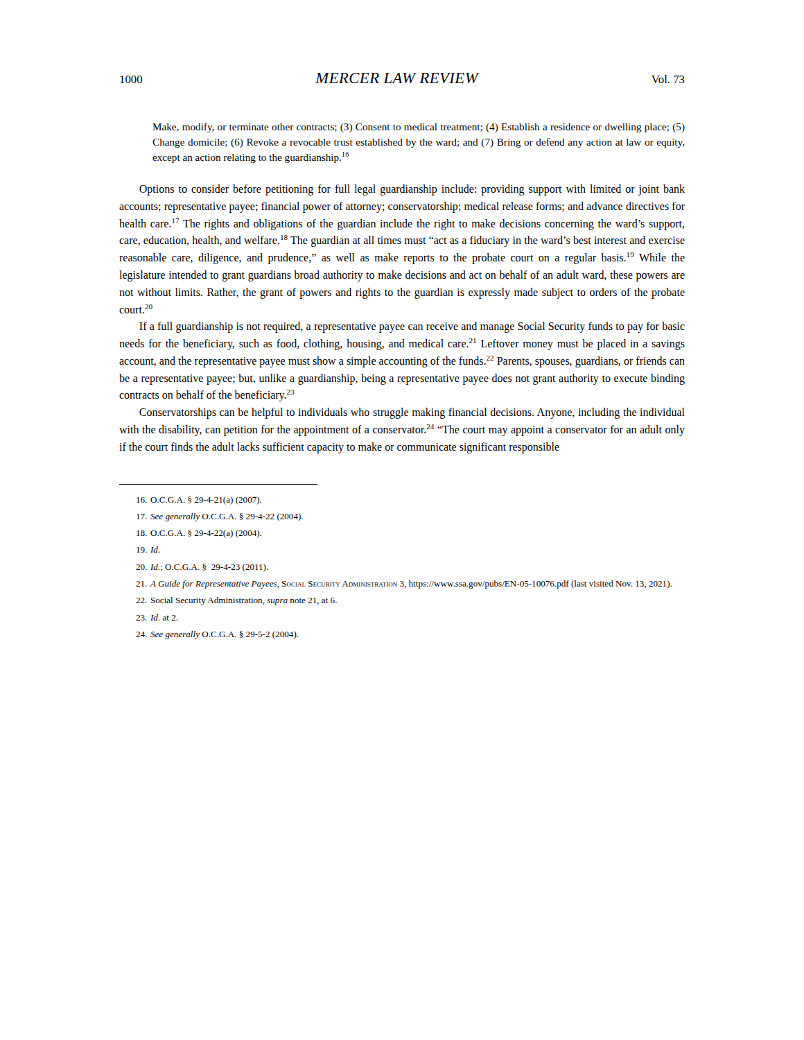1000 MERCER LAW REVIEW Vol. 73
Make, modify, or terminate other contracts; (3) Consent to medical treatment; (4) Establish a residence or dwelling place; (5) Change domicile; (6) Revoke a revocable trust established by the ward; and (7) Bring or defend any action at law or equity, except an action relating to the guardianship.16
Options to consider before petitioning for full legal guardianship include: providing support with limited or joint bank accounts; representative payee; financial power of attorney; conservatorship; medical release forms; and advance directives for health care.17 The rights and obligations of the guardian include the right to make decisions concerning the ward’s support, care, education, health, and welfare.18 The guardian at all times must “act as a fiduciary in the ward’s best interest and exercise reasonable care, diligence, and prudence,” as well as make reports to the probate court on a regular basis.19 While the legislature intended to grant guardians broad authority to make decisions and act on behalf of an adult ward, these powers are not without limits. Rather, the grant of powers and rights to the guardian is expressly made subject to orders of the probate court.20
If a full guardianship is not required, a representative payee can receive and manage Social Security funds to pay for basic needs for the beneficiary, such as food, clothing, housing, and medical care.21 Leftover money must be placed in a savings account, and the representative payee must show a simple accounting of the funds.22 Parents, spouses, guardians, or friends can be a representative payee; but, unlike a guardianship, being a representative payee does not grant authority to execute binding contracts on behalf of the beneficiary.23
Conservatorships can be helpful to individuals who struggle making financial decisions. Anyone, including the individual with the disability, can petition for the appointment of a conservator.24 “The court may appoint a conservator for an adult only if the court finds the adult lacks sufficient capacity to make or communicate significant responsible
16. O.C.G.A. § 29-4-21(a) (2007).
17. See generally O.C.G.A. § 29-4-22 (2004).
18. O.C.G.A. § 29-4-22(a) (2004).
19. Id.
20. Id.; O.C.G.A. § 29-4-23 (2011).
21. A Guide for Representative Payees, Social Security Administration 3, https://www.ssa.gov/pubs/EN-05-10076.pdf (last visited Nov. 13, 2021).
22. Social Security Administration, supra note 21, at 6.
23. Id. at 2.
24. See generally O.C.G.A. § 29-5-2 (2004).